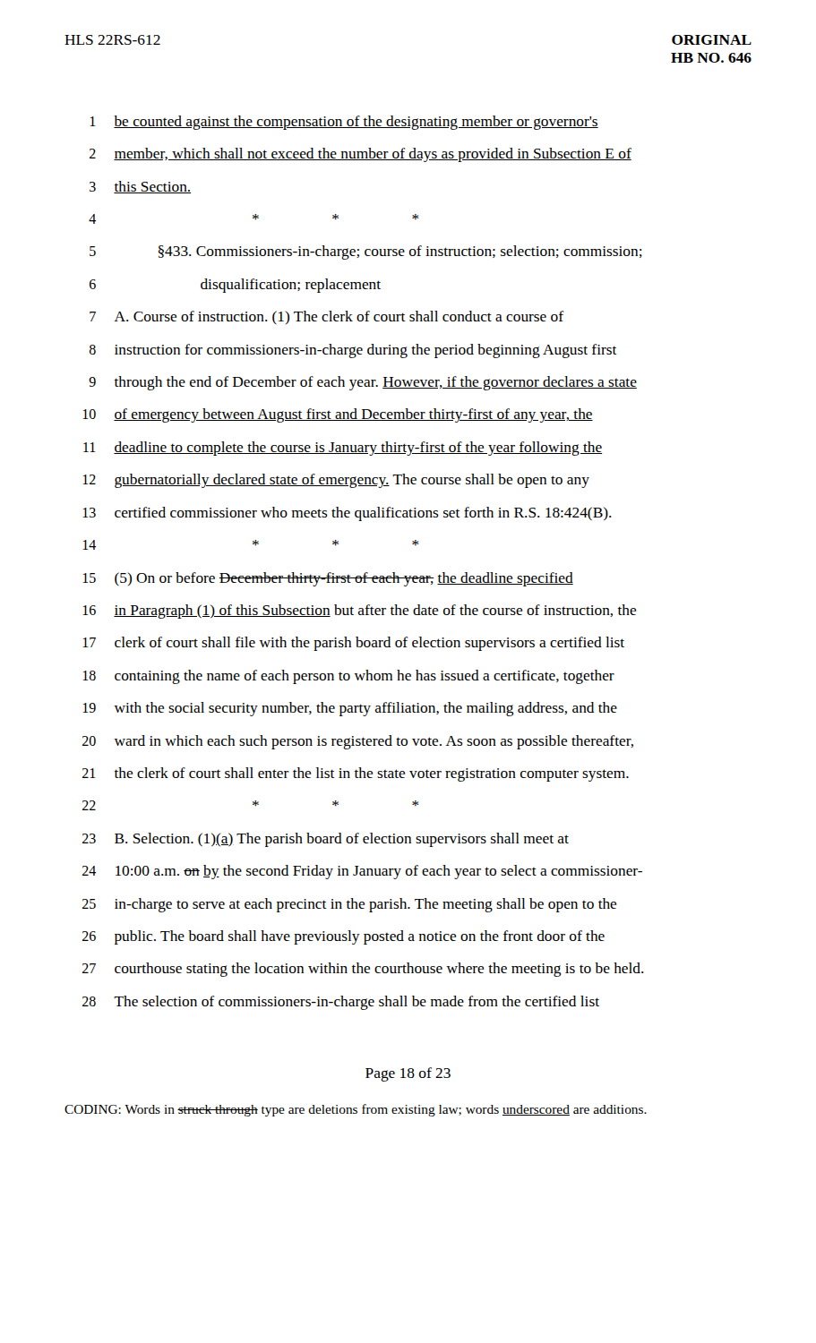HLS 22RS-612
ORIGINAL HB NO. 646
be counted against the compensation of the designating member or governor's
member, which shall not exceed the number of days as provided in Subsection E of
this Section.
* * *
§433. Commissioners-in-charge; course of instruction; selection; commission;
disqualification; replacement
A. Course of instruction. (1) The clerk of court shall conduct a course of
instruction for commissioners-in-charge during the period beginning August first
through the end of December of each year. However, if the governor declares a state
of emergency between August first and December thirty-first of any year, the
deadline to complete the course is January thirty-first of the year following the
gubernatorially declared state of emergency. The course shall be open to any
certified commissioner who meets the qualifications set forth in R.S. 18:424(B).
* * *
(5) On or before December thirty-first of each year, the deadline specified
in Paragraph (1) of this Subsection but after the date of the course of instruction, the
clerk of court shall file with the parish board of election supervisors a certified list
containing the name of each person to whom he has issued a certificate, together
with the social security number, the party affiliation, the mailing address, and the
ward in which each such person is registered to vote. As soon as possible thereafter,
the clerk of court shall enter the list in the state voter registration computer system.
* * *
B. Selection. (1)(a) The parish board of election supervisors shall meet at
10:00 a.m. on by the second Friday in January of each year to select a commissioner-
in-charge to serve at each precinct in the parish. The meeting shall be open to the
public. The board shall have previously posted a notice on the front door of the
courthouse stating the location within the courthouse where the meeting is to be held.
The selection of commissioners-in-charge shall be made from the certified list
Page 18 of 23
CODING: Words in struck through type are deletions from existing law; words underscored are additions.